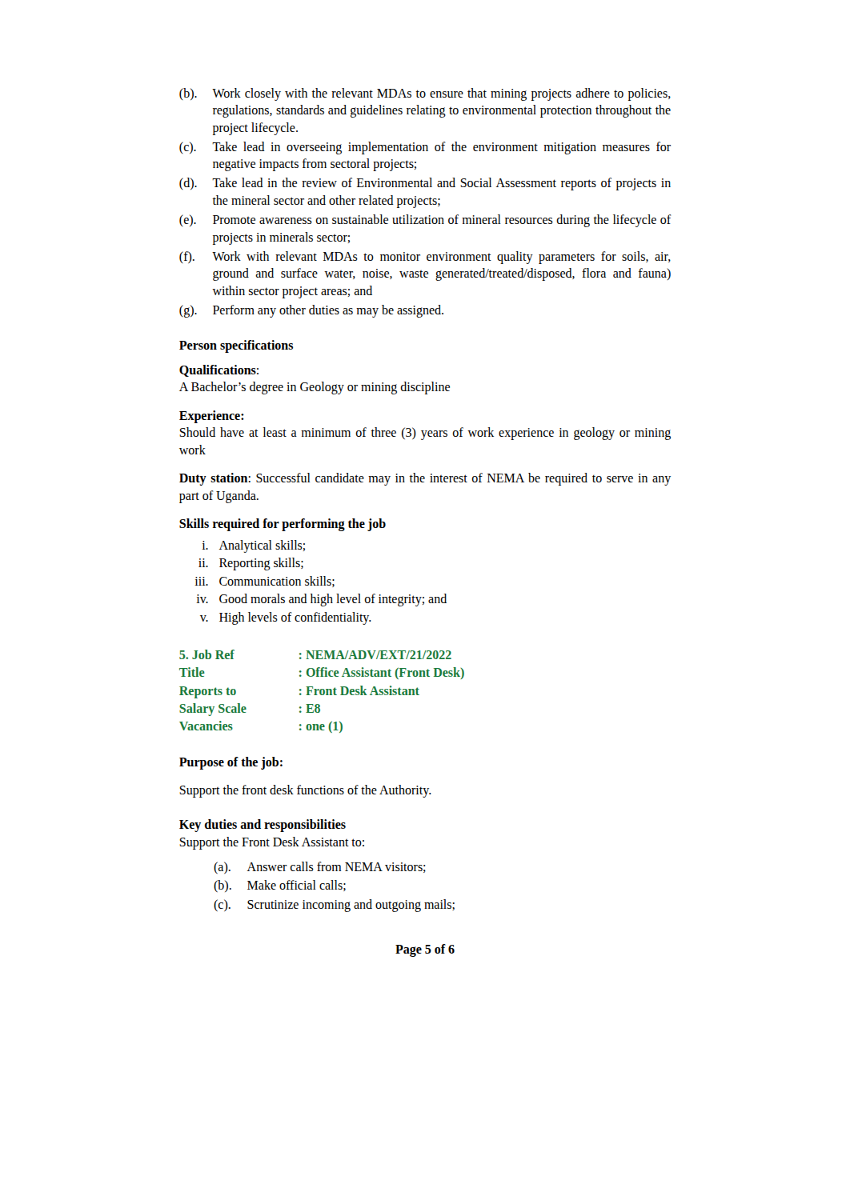(b). Work closely with the relevant MDAs to ensure that mining projects adhere to policies, regulations, standards and guidelines relating to environmental protection throughout the project lifecycle.
(c). Take lead in overseeing implementation of the environment mitigation measures for negative impacts from sectoral projects;
(d). Take lead in the review of Environmental and Social Assessment reports of projects in the mineral sector and other related projects;
(e). Promote awareness on sustainable utilization of mineral resources during the lifecycle of projects in minerals sector;
(f). Work with relevant MDAs to monitor environment quality parameters for soils, air, ground and surface water, noise, waste generated/treated/disposed, flora and fauna) within sector project areas; and
(g). Perform any other duties as may be assigned.
Person specifications
Qualifications:
A Bachelor’s degree in Geology or mining discipline
Experience:
Should have at least a minimum of three (3) years of work experience in geology or mining work
Duty station: Successful candidate may in the interest of NEMA be required to serve in any part of Uganda.
Skills required for performing the job
i. Analytical skills;
ii. Reporting skills;
iii. Communication skills;
iv. Good morals and high level of integrity; and
v. High levels of confidentiality.
| 5. Job Ref | : NEMA/ADV/EXT/21/2022 |
| Title | : Office Assistant (Front Desk) |
| Reports to | : Front Desk Assistant |
| Salary Scale | : E8 |
| Vacancies | : one (1) |
Purpose of the job:
Support the front desk functions of the Authority.
Key duties and responsibilities
Support the Front Desk Assistant to:
(a). Answer calls from NEMA visitors;
(b). Make official calls;
(c). Scrutinize incoming and outgoing mails;
Page 5 of 6